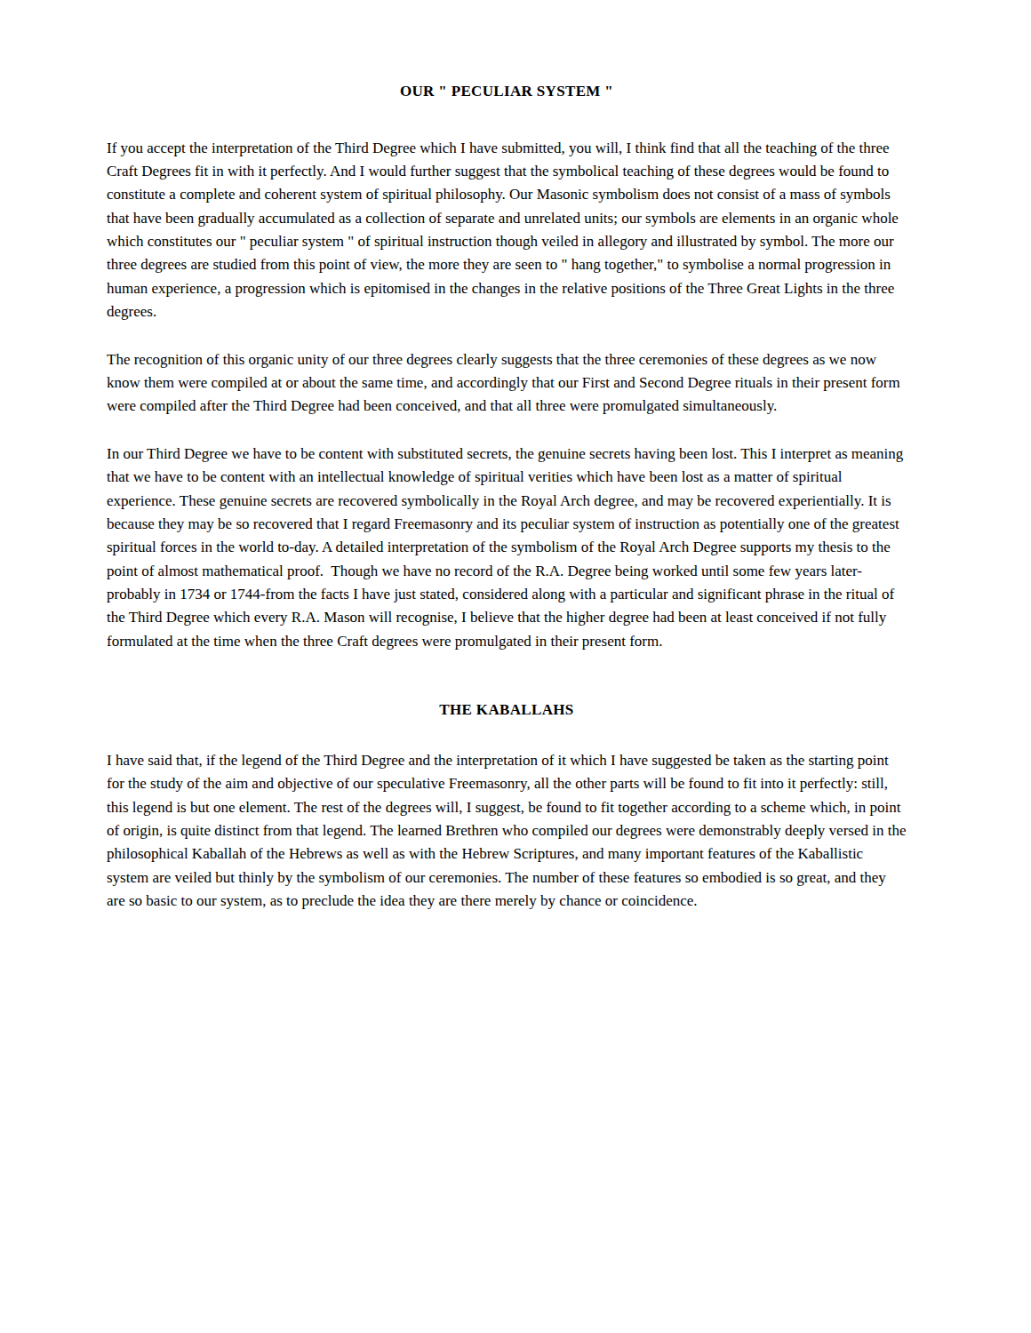OUR " PECULIAR SYSTEM "
If you accept the interpretation of the Third Degree which I have submitted, you will, I think find that all the teaching of the three Craft Degrees fit in with it perfectly. And I would further suggest that the symbolical teaching of these degrees would be found to constitute a complete and coherent system of spiritual philosophy. Our Masonic symbolism does not consist of a mass of symbols that have been gradually accumulated as a collection of separate and unrelated units; our symbols are elements in an organic whole which constitutes our " peculiar system " of spiritual instruction though veiled in allegory and illustrated by symbol. The more our three degrees are studied from this point of view, the more they are seen to " hang together," to symbolise a normal progression in human experience, a progression which is epitomised in the changes in the relative positions of the Three Great Lights in the three degrees.
The recognition of this organic unity of our three degrees clearly suggests that the three ceremonies of these degrees as we now know them were compiled at or about the same time, and accordingly that our First and Second Degree rituals in their present form were compiled after the Third Degree had been conceived, and that all three were promulgated simultaneously.
In our Third Degree we have to be content with substituted secrets, the genuine secrets having been lost. This I interpret as meaning that we have to be content with an intellectual knowledge of spiritual verities which have been lost as a matter of spiritual experience. These genuine secrets are recovered symbolically in the Royal Arch degree, and may be recovered experientially. It is because they may be so recovered that I regard Freemasonry and its peculiar system of instruction as potentially one of the greatest spiritual forces in the world to-day. A detailed interpretation of the symbolism of the Royal Arch Degree supports my thesis to the point of almost mathematical proof. Though we have no record of the R.A. Degree being worked until some few years later-probably in 1734 or 1744-from the facts I have just stated, considered along with a particular and significant phrase in the ritual of the Third Degree which every R.A. Mason will recognise, I believe that the higher degree had been at least conceived if not fully formulated at the time when the three Craft degrees were promulgated in their present form.
THE KABALLAHS
I have said that, if the legend of the Third Degree and the interpretation of it which I have suggested be taken as the starting point for the study of the aim and objective of our speculative Freemasonry, all the other parts will be found to fit into it perfectly: still, this legend is but one element. The rest of the degrees will, I suggest, be found to fit together according to a scheme which, in point of origin, is quite distinct from that legend. The learned Brethren who compiled our degrees were demonstrably deeply versed in the philosophical Kaballah of the Hebrews as well as with the Hebrew Scriptures, and many important features of the Kaballistic system are veiled but thinly by the symbolism of our ceremonies. The number of these features so embodied is so great, and they are so basic to our system, as to preclude the idea they are there merely by chance or coincidence.